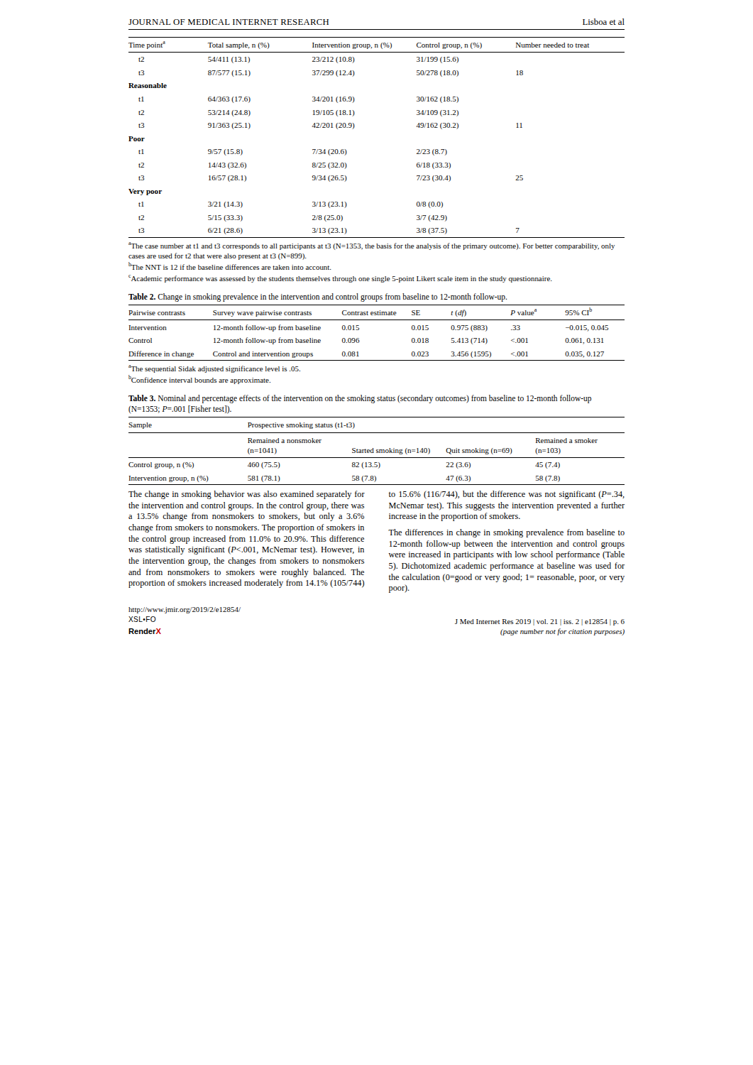JOURNAL OF MEDICAL INTERNET RESEARCH
Lisboa et al
| Time point a | Total sample, n (%) | Intervention group, n (%) | Control group, n (%) | Number needed to treat |
| --- | --- | --- | --- | --- |
| t2 | 54/411 (13.1) | 23/212 (10.8) | 31/199 (15.6) | |
| t3 | 87/577 (15.1) | 37/299 (12.4) | 50/278 (18.0) | 18 |
| Reasonable |
| t1 | 64/363 (17.6) | 34/201 (16.9) | 30/162 (18.5) | |
| t2 | 53/214 (24.8) | 19/105 (18.1) | 34/109 (31.2) | |
| t3 | 91/363 (25.1) | 42/201 (20.9) | 49/162 (30.2) | 11 |
| Poor |
| t1 | 9/57 (15.8) | 7/34 (20.6) | 2/23 (8.7) | |
| t2 | 14/43 (32.6) | 8/25 (32.0) | 6/18 (33.3) | |
| t3 | 16/57 (28.1) | 9/34 (26.5) | 7/23 (30.4) | 25 |
| Very poor |
| t1 | 3/21 (14.3) | 3/13 (23.1) | 0/8 (0.0) | |
| t2 | 5/15 (33.3) | 2/8 (25.0) | 3/7 (42.9) | |
| t3 | 6/21 (28.6) | 3/13 (23.1) | 3/8 (37.5) | 7 |
aThe case number at t1 and t3 corresponds to all participants at t3 (N=1353, the basis for the analysis of the primary outcome). For better comparability, only cases are used for t2 that were also present at t3 (N=899).
bThe NNT is 12 if the baseline differences are taken into account.
cAcademic performance was assessed by the students themselves through one single 5-point Likert scale item in the study questionnaire.
Table 2. Change in smoking prevalence in the intervention and control groups from baseline to 12-month follow-up.
| Pairwise contrasts | Survey wave pairwise contrasts | Contrast estimate | SE | t ( df ) | P value a | 95% CI b |
| --- | --- | --- | --- | --- | --- | --- |
| Intervention | 12-month follow-up from baseline | 0.015 | 0.015 | 0.975 (883) | .33 | −0.015, 0.045 |
| Control | 12-month follow-up from baseline | 0.096 | 0.018 | 5.413 (714) | <.001 | 0.061, 0.131 |
| Difference in change | Control and intervention groups | 0.081 | 0.023 | 3.456 (1595) | <.001 | 0.035, 0.127 |
aThe sequential Sidak adjusted significance level is .05.
bConfidence interval bounds are approximate.
Table 3. Nominal and percentage effects of the intervention on the smoking status (secondary outcomes) from baseline to 12-month follow-up (N=1353; P =.001 [Fisher test]).
| Sample | Prospective smoking status (t1-t3) |
| --- | --- |
| | Remained a nonsmoker (n=1041) | Started smoking (n=140) | Quit smoking (n=69) | Remained a smoker (n=103) |
| Control group, n (%) | 460 (75.5) | 82 (13.5) | 22 (3.6) | 45 (7.4) |
| Intervention group, n (%) | 581 (78.1) | 58 (7.8) | 47 (6.3) | 58 (7.8) |
The change in smoking behavior was also examined separately for the intervention and control groups. In the control group, there was a 13.5% change from nonsmokers to smokers, but only a 3.6% change from smokers to nonsmokers. The proportion of smokers in the control group increased from 11.0% to 20.9%. This difference was statistically significant (P<.001, McNemar test). However, in the intervention group, the changes from smokers to nonsmokers and from nonsmokers to smokers were roughly balanced. The proportion of smokers increased moderately from 14.1% (105/744) to 15.6% (116/744), but the difference was not significant (P=.34, McNemar test). This suggests the intervention prevented a further increase in the proportion of smokers.
The differences in change in smoking prevalence from baseline to 12-month follow-up between the intervention and control groups were increased in participants with low school performance (Table 5). Dichotomized academic performance at baseline was used for the calculation (0=good or very good; 1= reasonable, poor, or very poor).
http://www.jmir.org/2019/2/e12854/
XSL•FO
RenderX
J Med Internet Res 2019 | vol. 21 | iss. 2 | e12854 | p. 6
(page number not for citation purposes)